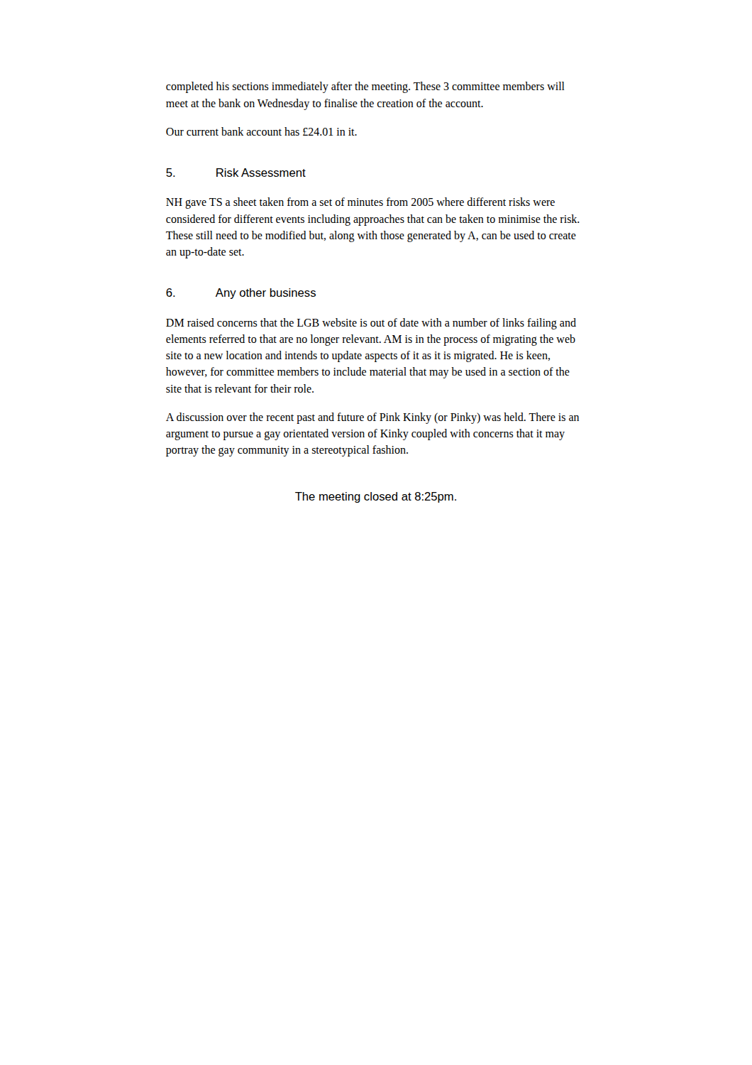completed his sections immediately after the meeting. These 3 committee members will meet at the bank on Wednesday to finalise the creation of the account.
Our current bank account has £24.01 in it.
5. Risk Assessment
NH gave TS a sheet taken from a set of minutes from 2005 where different risks were considered for different events including approaches that can be taken to minimise the risk. These still need to be modified but, along with those generated by A, can be used to create an up-to-date set.
6. Any other business
DM raised concerns that the LGB website is out of date with a number of links failing and elements referred to that are no longer relevant. AM is in the process of migrating the web site to a new location and intends to update aspects of it as it is migrated. He is keen, however, for committee members to include material that may be used in a section of the site that is relevant for their role.
A discussion over the recent past and future of Pink Kinky (or Pinky) was held. There is an argument to pursue a gay orientated version of Kinky coupled with concerns that it may portray the gay community in a stereotypical fashion.
The meeting closed at 8:25pm.